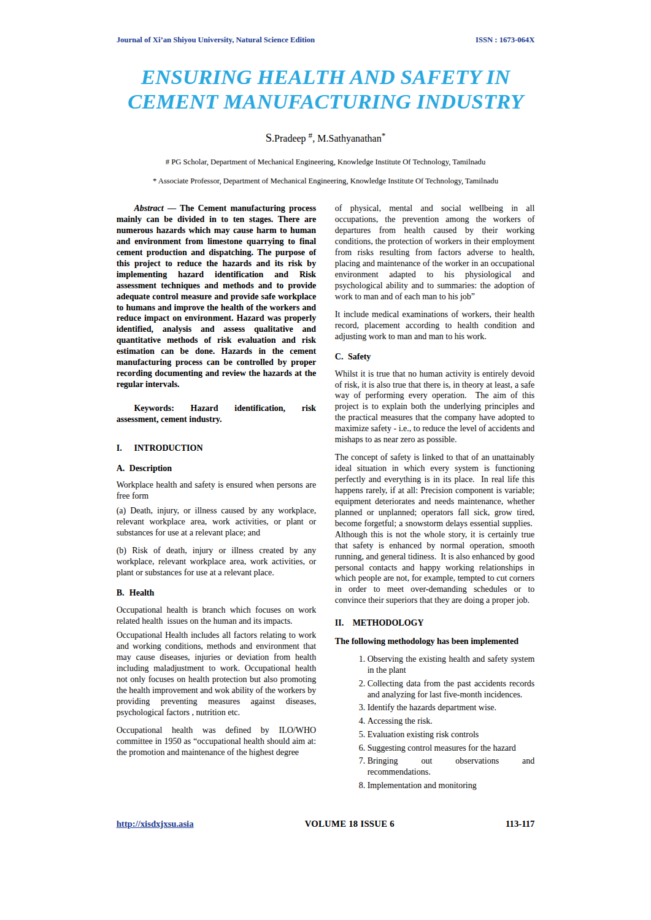Journal of Xi’an Shiyou University, Natural Science Edition ISSN : 1673-064X
ENSURING HEALTH AND SAFETY IN CEMENT MANUFACTURING INDUSTRY
S.Pradeep #, M.Sathyanathan*
# PG Scholar, Department of Mechanical Engineering, Knowledge Institute Of Technology, Tamilnadu
* Associate Professor, Department of Mechanical Engineering, Knowledge Institute Of Technology, Tamilnadu
Abstract — The Cement manufacturing process mainly can be divided in to ten stages. There are numerous hazards which may cause harm to human and environment from limestone quarrying to final cement production and dispatching. The purpose of this project to reduce the hazards and its risk by implementing hazard identification and Risk assessment techniques and methods and to provide adequate control measure and provide safe workplace to humans and improve the health of the workers and reduce impact on environment. Hazard was properly identified, analysis and assess qualitative and quantitative methods of risk evaluation and risk estimation can be done. Hazards in the cement manufacturing process can be controlled by proper recording documenting and review the hazards at the regular intervals.
Keywords: Hazard identification, risk assessment, cement industry.
I. INTRODUCTION
A. Description
Workplace health and safety is ensured when persons are free form
(a) Death, injury, or illness caused by any workplace, relevant workplace area, work activities, or plant or substances for use at a relevant place; and
(b) Risk of death, injury or illness created by any workplace, relevant workplace area, work activities, or plant or substances for use at a relevant place.
B. Health
Occupational health is branch which focuses on work related health issues on the human and its impacts.
Occupational Health includes all factors relating to work and working conditions, methods and environment that may cause diseases, injuries or deviation from health including maladjustment to work. Occupational health not only focuses on health protection but also promoting the health improvement and wok ability of the workers by providing preventing measures against diseases, psychological factors , nutrition etc.
Occupational health was defined by ILO/WHO committee in 1950 as “occupational health should aim at: the promotion and maintenance of the highest degree
of physical, mental and social wellbeing in all occupations, the prevention among the workers of departures from health caused by their working conditions, the protection of workers in their employment from risks resulting from factors adverse to health, placing and maintenance of the worker in an occupational environment adapted to his physiological and psychological ability and to summaries: the adoption of work to man and of each man to his job”
It include medical examinations of workers, their health record, placement according to health condition and adjusting work to man and man to his work.
C. Safety
Whilst it is true that no human activity is entirely devoid of risk, it is also true that there is, in theory at least, a safe way of performing every operation. The aim of this project is to explain both the underlying principles and the practical measures that the company have adopted to maximize safety - i.e., to reduce the level of accidents and mishaps to as near zero as possible.
The concept of safety is linked to that of an unattainably ideal situation in which every system is functioning perfectly and everything is in its place. In real life this happens rarely, if at all: Precision component is variable; equipment deteriorates and needs maintenance, whether planned or unplanned; operators fall sick, grow tired, become forgetful; a snowstorm delays essential supplies. Although this is not the whole story, it is certainly true that safety is enhanced by normal operation, smooth running, and general tidiness. It is also enhanced by good personal contacts and happy working relationships in which people are not, for example, tempted to cut corners in order to meet over-demanding schedules or to convince their superiors that they are doing a proper job.
II. METHODOLOGY
The following methodology has been implemented
Observing the existing health and safety system in the plant
Collecting data from the past accidents records and analyzing for last five-month incidences.
Identify the hazards department wise.
Accessing the risk.
Evaluation existing risk controls
Suggesting control measures for the hazard
Bringing out observations and recommendations.
Implementation and monitoring
http://xisdxjxsu.asia VOLUME 18 ISSUE 6 113-117